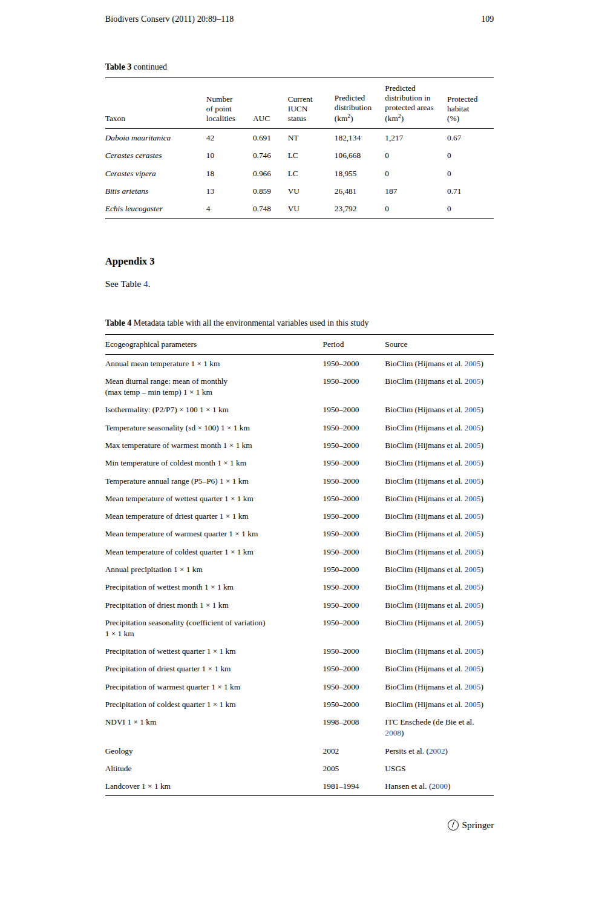Biodivers Conserv (2011) 20:89–118
109
Table 3 continued
| Taxon | Number of point localities | AUC | Current IUCN status | Predicted distribution (km 2 ) | Predicted distribution in protected areas (km 2 ) | Protected habitat (%) |
| --- | --- | --- | --- | --- | --- | --- |
| Daboia mauritanica | 42 | 0.691 | NT | 182,134 | 1,217 | 0.67 |
| Cerastes cerastes | 10 | 0.746 | LC | 106,668 | 0 | 0 |
| Cerastes vipera | 18 | 0.966 | LC | 18,955 | 0 | 0 |
| Bitis arietans | 13 | 0.859 | VU | 26,481 | 187 | 0.71 |
| Echis leucogaster | 4 | 0.748 | VU | 23,792 | 0 | 0 |
Appendix 3
See Table 4.
Table 4 Metadata table with all the environmental variables used in this study
| Ecogeographical parameters | Period | Source |
| --- | --- | --- |
| Annual mean temperature 1 × 1 km | 1950–2000 | BioClim (Hijmans et al. 2005 ) |
| Mean diurnal range: mean of monthly (max temp – min temp) 1 × 1 km | 1950–2000 | BioClim (Hijmans et al. 2005 ) |
| Isothermality: (P2/P7) × 100 1 × 1 km | 1950–2000 | BioClim (Hijmans et al. 2005 ) |
| Temperature seasonality (sd × 100) 1 × 1 km | 1950–2000 | BioClim (Hijmans et al. 2005 ) |
| Max temperature of warmest month 1 × 1 km | 1950–2000 | BioClim (Hijmans et al. 2005 ) |
| Min temperature of coldest month 1 × 1 km | 1950–2000 | BioClim (Hijmans et al. 2005 ) |
| Temperature annual range (P5–P6) 1 × 1 km | 1950–2000 | BioClim (Hijmans et al. 2005 ) |
| Mean temperature of wettest quarter 1 × 1 km | 1950–2000 | BioClim (Hijmans et al. 2005 ) |
| Mean temperature of driest quarter 1 × 1 km | 1950–2000 | BioClim (Hijmans et al. 2005 ) |
| Mean temperature of warmest quarter 1 × 1 km | 1950–2000 | BioClim (Hijmans et al. 2005 ) |
| Mean temperature of coldest quarter 1 × 1 km | 1950–2000 | BioClim (Hijmans et al. 2005 ) |
| Annual precipitation 1 × 1 km | 1950–2000 | BioClim (Hijmans et al. 2005 ) |
| Precipitation of wettest month 1 × 1 km | 1950–2000 | BioClim (Hijmans et al. 2005 ) |
| Precipitation of driest month 1 × 1 km | 1950–2000 | BioClim (Hijmans et al. 2005 ) |
| Precipitation seasonality (coefficient of variation) 1 × 1 km | 1950–2000 | BioClim (Hijmans et al. 2005 ) |
| Precipitation of wettest quarter 1 × 1 km | 1950–2000 | BioClim (Hijmans et al. 2005 ) |
| Precipitation of driest quarter 1 × 1 km | 1950–2000 | BioClim (Hijmans et al. 2005 ) |
| Precipitation of warmest quarter 1 × 1 km | 1950–2000 | BioClim (Hijmans et al. 2005 ) |
| Precipitation of coldest quarter 1 × 1 km | 1950–2000 | BioClim (Hijmans et al. 2005 ) |
| NDVI 1 × 1 km | 1998–2008 | ITC Enschede (de Bie et al. 2008 ) |
| Geology | 2002 | Persits et al. ( 2002 ) |
| Altitude | 2005 | USGS |
| Landcover 1 × 1 km | 1981–1994 | Hansen et al. ( 2000 ) |
Springer